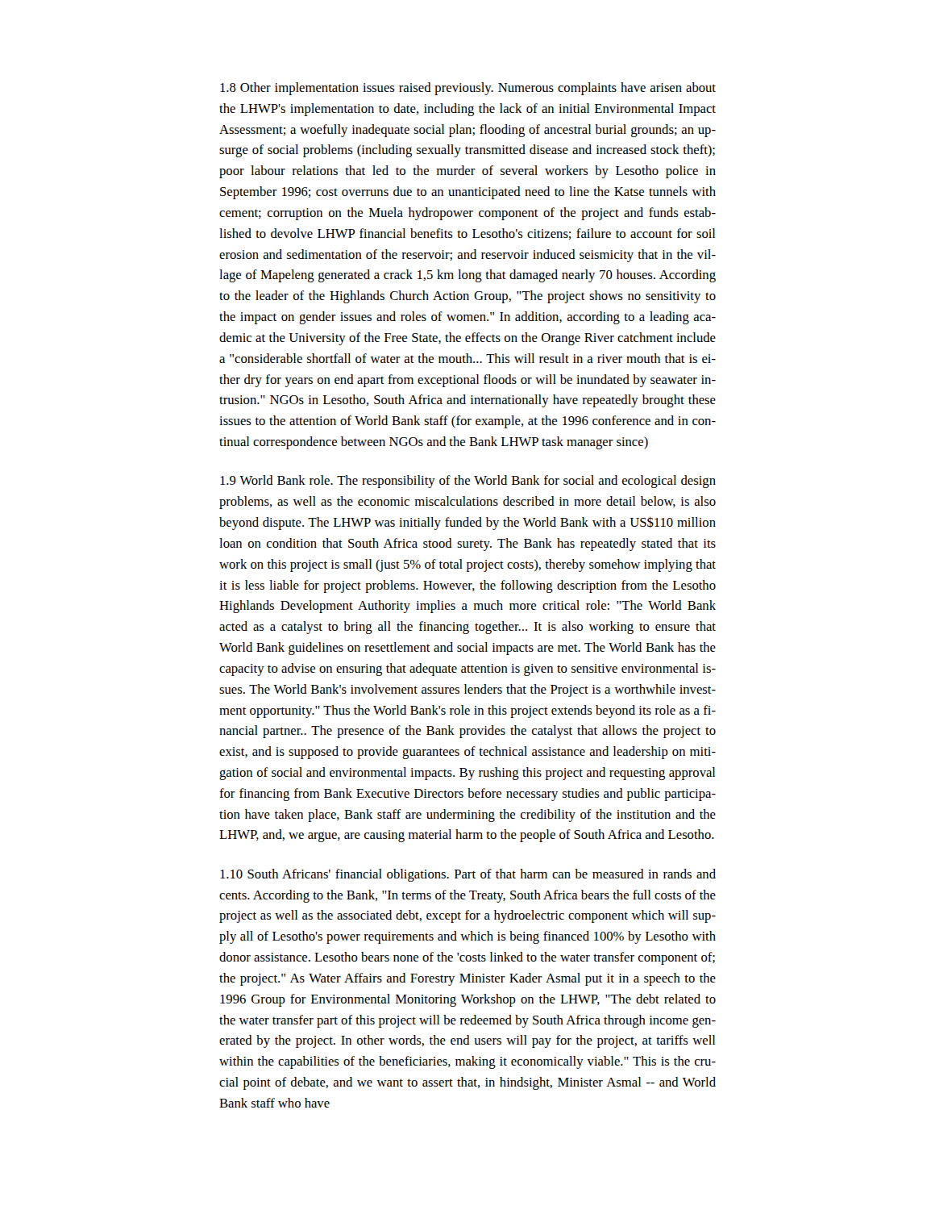1.8 Other implementation issues raised previously. Numerous complaints have arisen about the LHWP's implementation to date, including the lack of an initial Environmental Impact Assessment; a woefully inadequate social plan; flooding of ancestral burial grounds; an upsurge of social problems (including sexually transmitted disease and increased stock theft); poor labour relations that led to the murder of several workers by Lesotho police in September 1996; cost overruns due to an unanticipated need to line the Katse tunnels with cement; corruption on the Muela hydropower component of the project and funds established to devolve LHWP financial benefits to Lesotho's citizens; failure to account for soil erosion and sedimentation of the reservoir; and reservoir induced seismicity that in the village of Mapeleng generated a crack 1,5 km long that damaged nearly 70 houses. According to the leader of the Highlands Church Action Group, "The project shows no sensitivity to the impact on gender issues and roles of women." In addition, according to a leading academic at the University of the Free State, the effects on the Orange River catchment include a "considerable shortfall of water at the mouth... This will result in a river mouth that is either dry for years on end apart from exceptional floods or will be inundated by seawater intrusion." NGOs in Lesotho, South Africa and internationally have repeatedly brought these issues to the attention of World Bank staff (for example, at the 1996 conference and in continual correspondence between NGOs and the Bank LHWP task manager since)
1.9 World Bank role. The responsibility of the World Bank for social and ecological design problems, as well as the economic miscalculations described in more detail below, is also beyond dispute. The LHWP was initially funded by the World Bank with a US$110 million loan on condition that South Africa stood surety. The Bank has repeatedly stated that its work on this project is small (just 5% of total project costs), thereby somehow implying that it is less liable for project problems. However, the following description from the Lesotho Highlands Development Authority implies a much more critical role: "The World Bank acted as a catalyst to bring all the financing together... It is also working to ensure that World Bank guidelines on resettlement and social impacts are met. The World Bank has the capacity to advise on ensuring that adequate attention is given to sensitive environmental issues. The World Bank's involvement assures lenders that the Project is a worthwhile investment opportunity." Thus the World Bank's role in this project extends beyond its role as a financial partner.. The presence of the Bank provides the catalyst that allows the project to exist, and is supposed to provide guarantees of technical assistance and leadership on mitigation of social and environmental impacts. By rushing this project and requesting approval for financing from Bank Executive Directors before necessary studies and public participation have taken place, Bank staff are undermining the credibility of the institution and the LHWP, and, we argue, are causing material harm to the people of South Africa and Lesotho.
1.10 South Africans' financial obligations. Part of that harm can be measured in rands and cents. According to the Bank, "In terms of the Treaty, South Africa bears the full costs of the project as well as the associated debt, except for a hydroelectric component which will supply all of Lesotho's power requirements and which is being financed 100% by Lesotho with donor assistance. Lesotho bears none of the 'costs linked to the water transfer component of; the project." As Water Affairs and Forestry Minister Kader Asmal put it in a speech to the 1996 Group for Environmental Monitoring Workshop on the LHWP, "The debt related to the water transfer part of this project will be redeemed by South Africa through income generated by the project. In other words, the end users will pay for the project, at tariffs well within the capabilities of the beneficiaries, making it economically viable." This is the crucial point of debate, and we want to assert that, in hindsight, Minister Asmal -- and World Bank staff who have